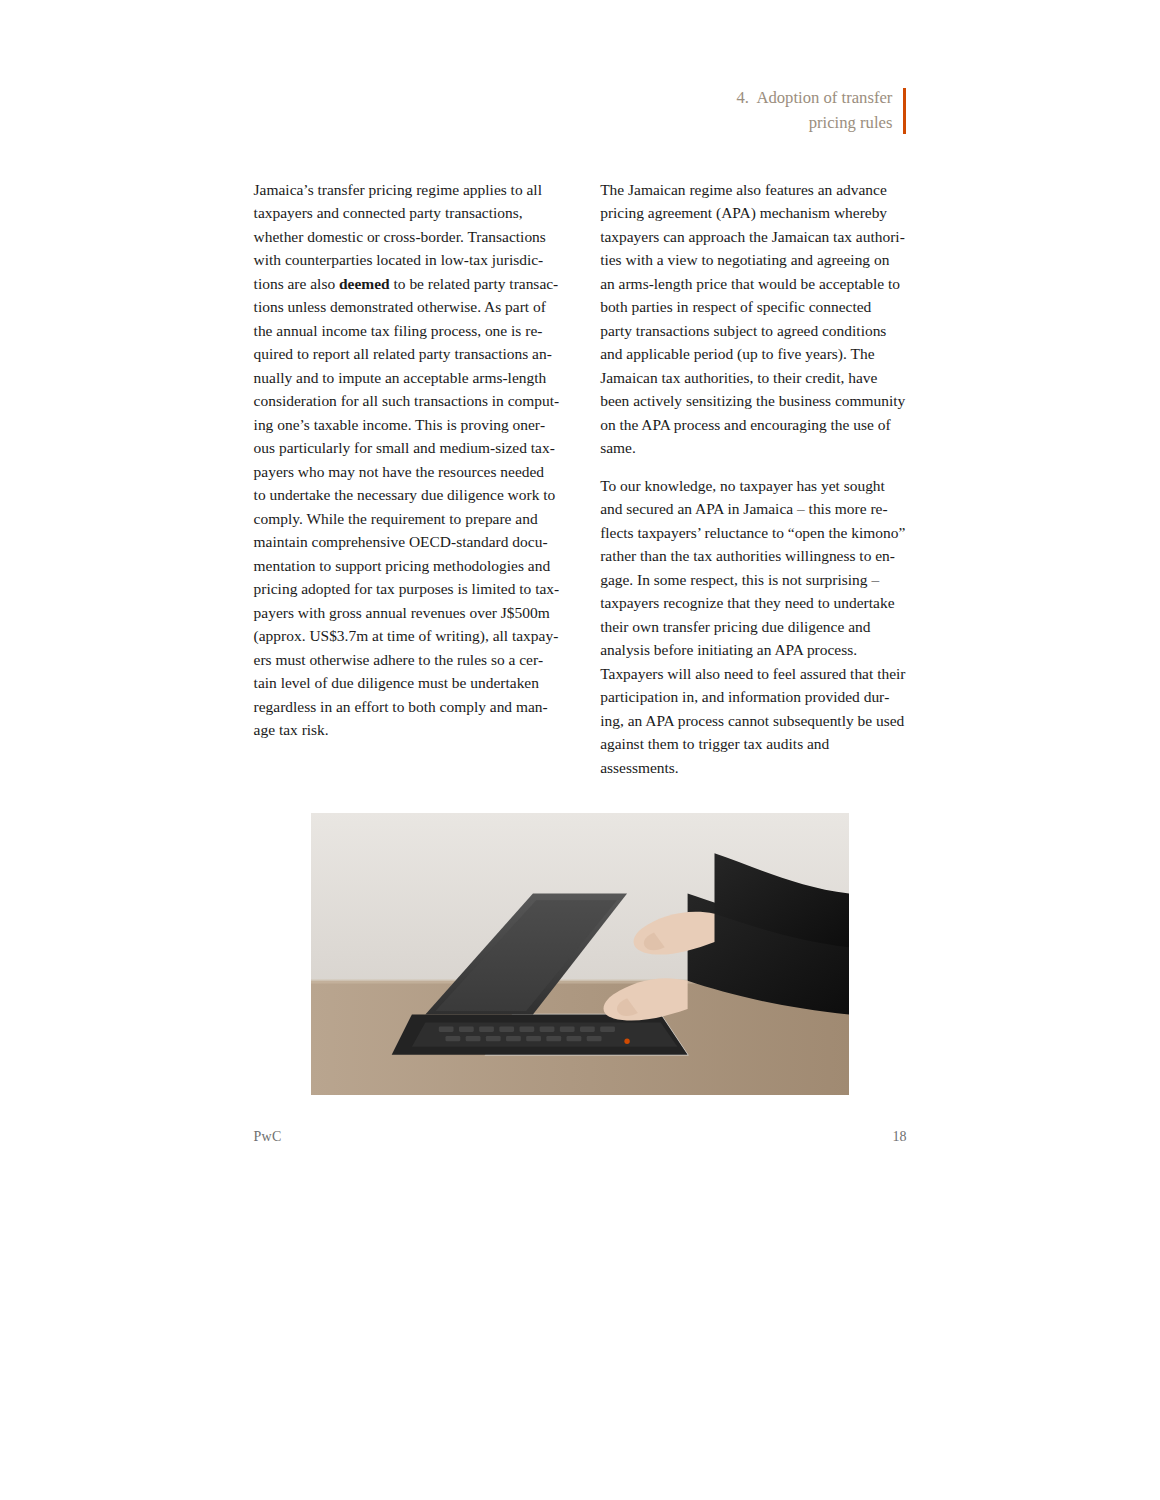4. Adoption of transfer pricing rules
Jamaica’s transfer pricing regime applies to all taxpayers and connected party transactions, whether domestic or cross-border. Transactions with counterparties located in low-tax jurisdictions are also deemed to be related party transactions unless demonstrated otherwise. As part of the annual income tax filing process, one is required to report all related party transactions annually and to impute an acceptable arms-length consideration for all such transactions in computing one’s taxable income. This is proving onerous particularly for small and medium-sized taxpayers who may not have the resources needed to undertake the necessary due diligence work to comply. While the requirement to prepare and maintain comprehensive OECD-standard documentation to support pricing methodologies and pricing adopted for tax purposes is limited to taxpayers with gross annual revenues over J$500m (approx. US$3.7m at time of writing), all taxpayers must otherwise adhere to the rules so a certain level of due diligence must be undertaken regardless in an effort to both comply and manage tax risk.
The Jamaican regime also features an advance pricing agreement (APA) mechanism whereby taxpayers can approach the Jamaican tax authorities with a view to negotiating and agreeing on an arms-length price that would be acceptable to both parties in respect of specific connected party transactions subject to agreed conditions and applicable period (up to five years). The Jamaican tax authorities, to their credit, have been actively sensitizing the business community on the APA process and encouraging the use of same.
To our knowledge, no taxpayer has yet sought and secured an APA in Jamaica – this more reflects taxpayers’ reluctance to “open the kimono” rather than the tax authorities willingness to engage. In some respect, this is not surprising – taxpayers recognize that they need to undertake their own transfer pricing due diligence and analysis before initiating an APA process. Taxpayers will also need to feel assured that their participation in, and information provided during, an APA process cannot subsequently be used against them to trigger tax audits and assessments.
PwC
18